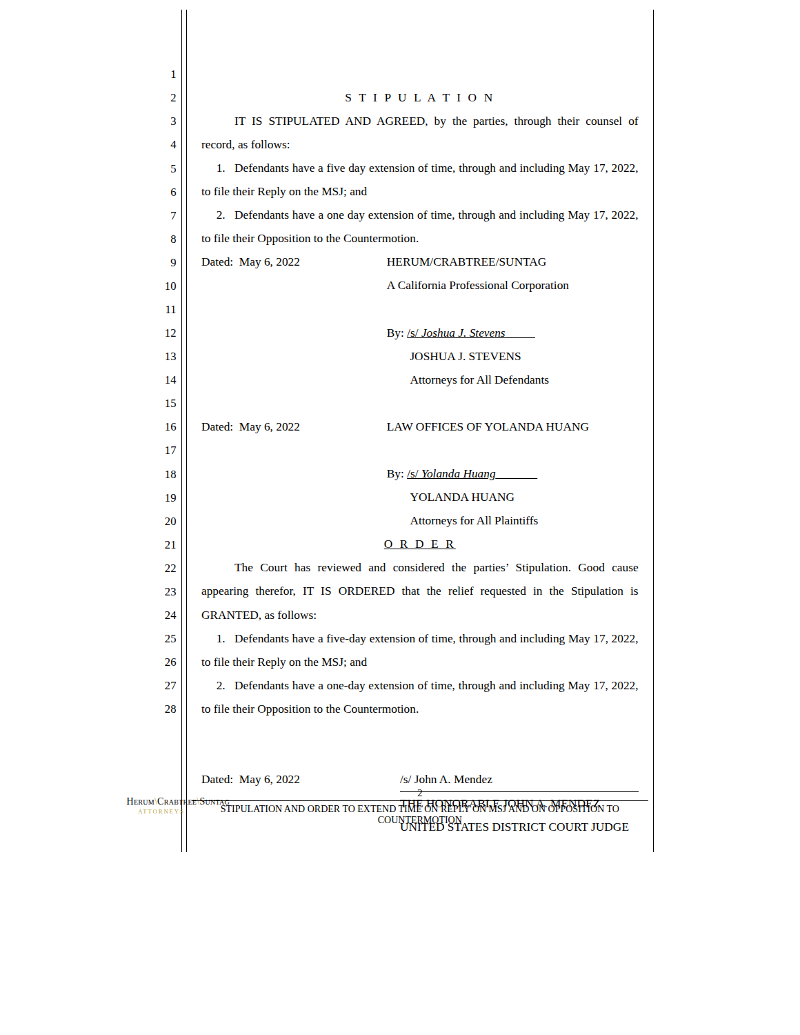1
2
3
4
5
6
7
8
9
10
11
12
13
14
15
16
17
18
19
20
21
22
23
24
25
26
27
28
S T I P U L A T I O N
IT IS STIPULATED AND AGREED, by the parties, through their counsel of record, as follows:
1. Defendants have a five day extension of time, through and including May 17, 2022, to file their Reply on the MSJ; and
2. Defendants have a one day extension of time, through and including May 17, 2022, to file their Opposition to the Countermotion.
Dated: May 6, 2022
HERUM/CRABTREE/SUNTAG
A California Professional Corporation
By: /s/ Joshua J. Stevens
JOSHUA J. STEVENS
Attorneys for All Defendants
Dated: May 6, 2022
LAW OFFICES OF YOLANDA HUANG
By: /s/ Yolanda Huang
YOLANDA HUANG
Attorneys for All Plaintiffs
O R D E R
The Court has reviewed and considered the parties’ Stipulation. Good cause appearing therefor, IT IS ORDERED that the relief requested in the Stipulation is GRANTED, as follows:
1. Defendants have a five-day extension of time, through and including May 17, 2022, to file their Reply on the MSJ; and
2. Defendants have a one-day extension of time, through and including May 17, 2022, to file their Opposition to the Countermotion.
Dated: May 6, 2022
/s/ John A. Mendez
THE HONORABLE JOHN A. MENDEZ
UNITED STATES DISTRICT COURT JUDGE
Herum\Crabtree\Suntag
ATTORNEYS
2
STIPULATION AND ORDER TO EXTEND TIME ON REPLY ON MSJ AND ON OPPOSITION TO COUNTERMOTION